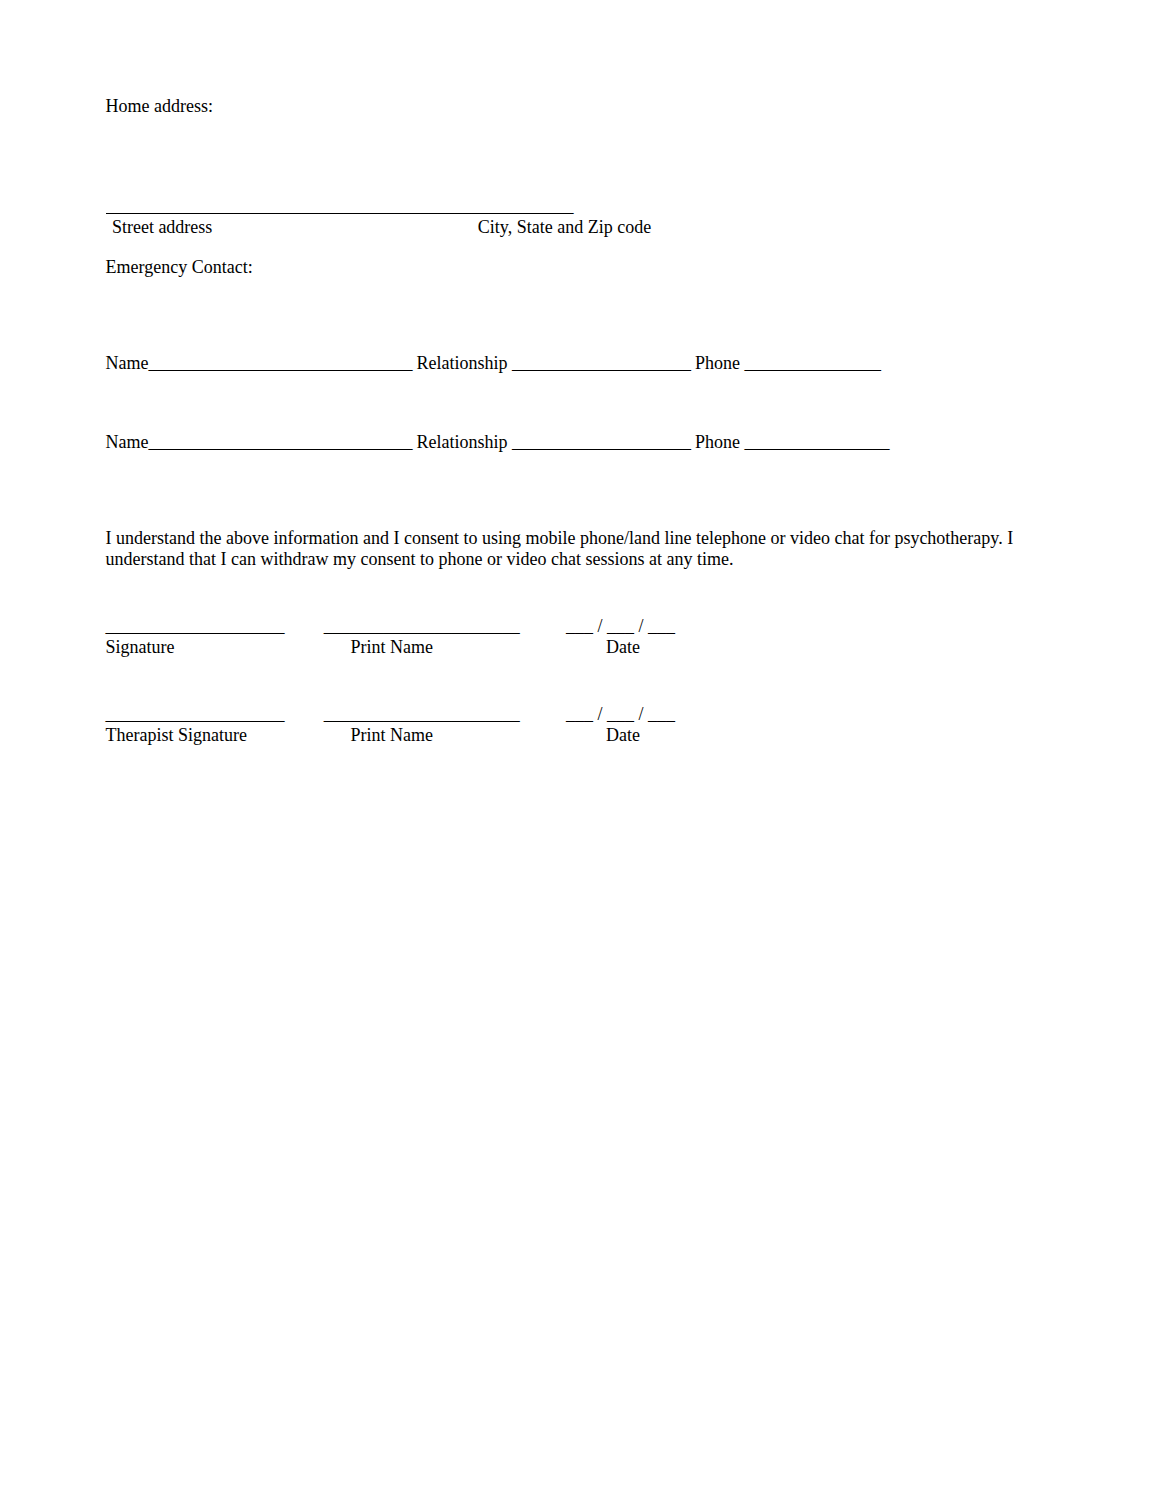Home address:
_______________________________________________________
Street address City, State and Zip code
Emergency Contact:
Name_______________________________ Relationship _____________________ Phone ________________
Name_______________________________ Relationship _____________________ Phone _________________
I understand the above information and I consent to using mobile phone/land line telephone or video chat for psychotherapy. I understand that I can withdraw my consent to phone or video chat sessions at any time.
_____________________ _______________________ ___ / ___ / ___
Signature Print Name Date
_____________________ _______________________ ___ / ___ / ___
Therapist Signature Print Name Date